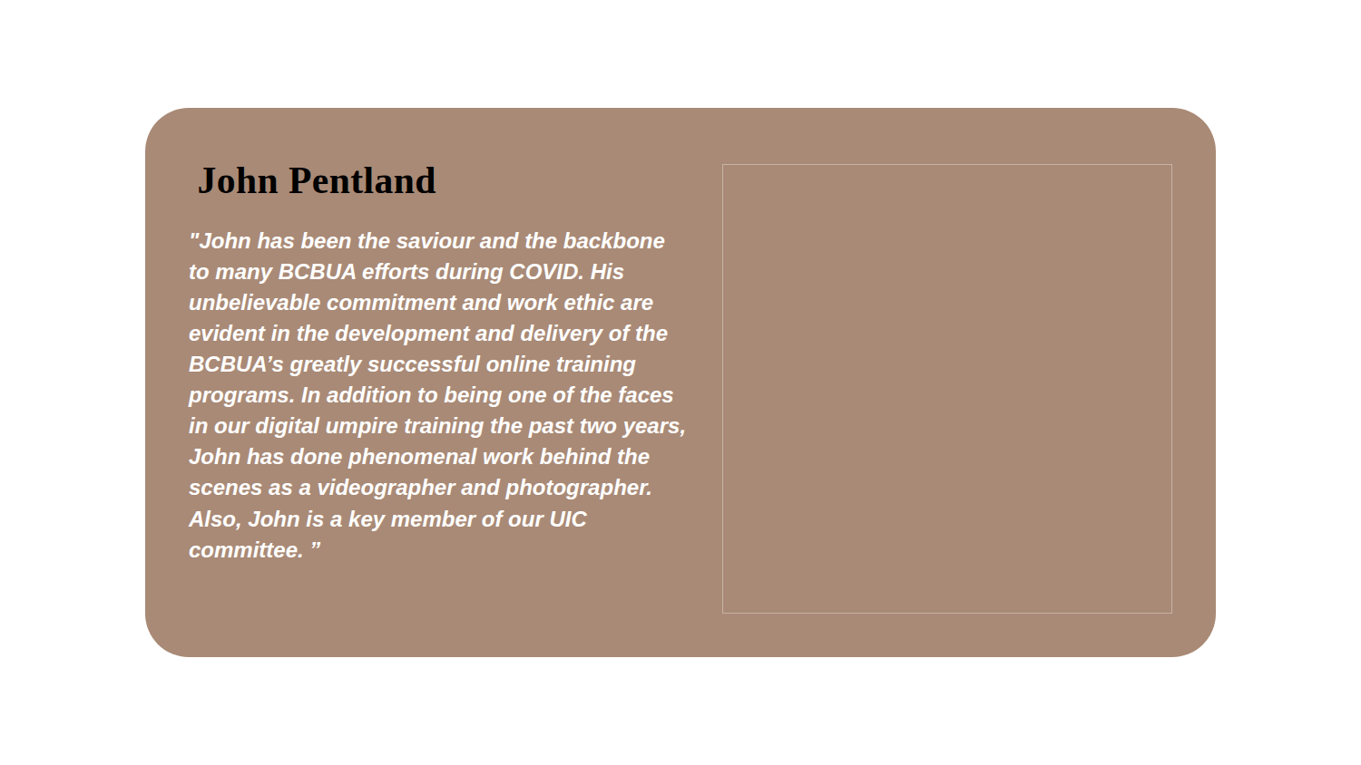John Pentland
"John has been the saviour and the backbone to many BCBUA efforts during COVID. His unbelievable commitment and work ethic are evident in the development and delivery of the BCBUA’s greatly successful online training programs. In addition to being one of the faces in our digital umpire training the past two years, John has done phenomenal work behind the scenes as a videographer and photographer. Also, John is a key member of our UIC committee. ”